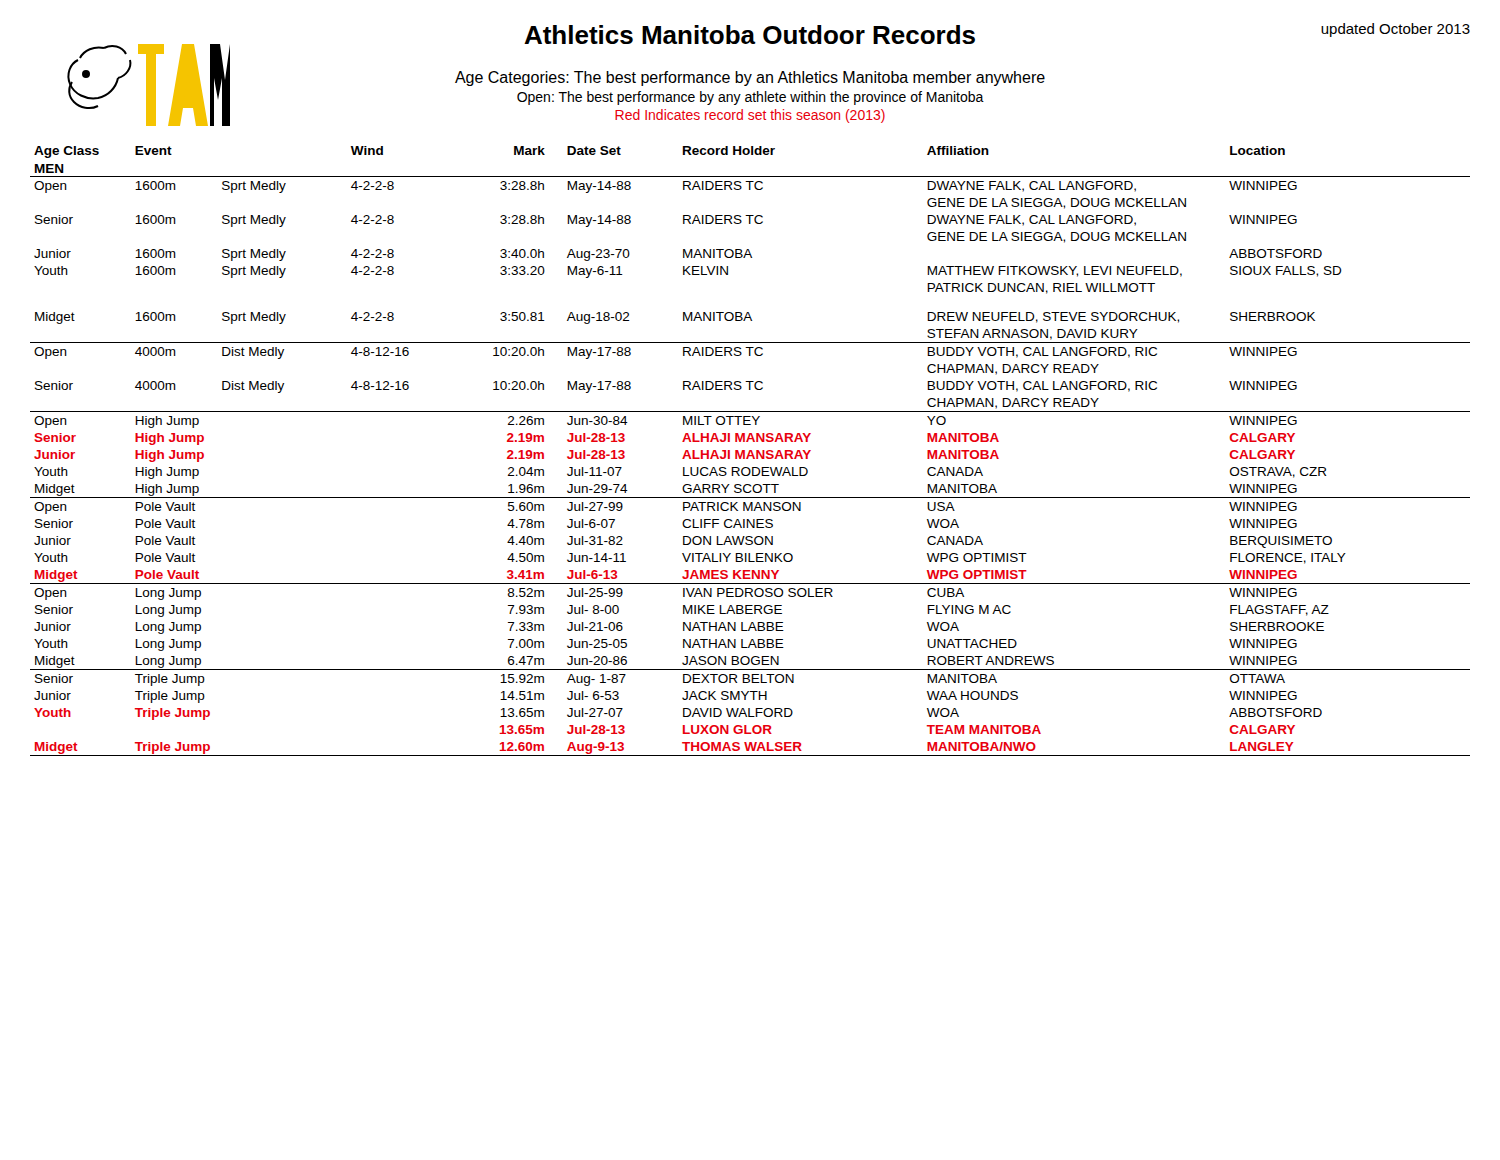updated October 2013
Athletics Manitoba Outdoor Records
Age Categories: The best performance by an Athletics Manitoba member anywhere
Open: The best performance by any athlete within the province of Manitoba
Red Indicates record set this season (2013)
| Age Class | Event | | Wind | Mark | Date Set | Record Holder | Affiliation | Location |
| --- | --- | --- | --- | --- | --- | --- | --- | --- |
| MEN |
| Open | 1600m | Sprt Medly | 4-2-2-8 | 3:28.8h | May-14-88 | RAIDERS TC | DWAYNE FALK, CAL LANGFORD, | WINNIPEG |
| | | | | | | | GENE DE LA SIEGGA, DOUG MCKELLAN | |
| Senior | 1600m | Sprt Medly | 4-2-2-8 | 3:28.8h | May-14-88 | RAIDERS TC | DWAYNE FALK, CAL LANGFORD, | WINNIPEG |
| | | | | | | | GENE DE LA SIEGGA, DOUG MCKELLAN | |
| Junior | 1600m | Sprt Medly | 4-2-2-8 | 3:40.0h | Aug-23-70 | MANITOBA | | ABBOTSFORD |
| Youth | 1600m | Sprt Medly | 4-2-2-8 | 3:33.20 | May-6-11 | KELVIN | MATTHEW FITKOWSKY, LEVI NEUFELD, | SIOUX FALLS, SD |
| | | | | | | | PATRICK DUNCAN, RIEL WILLMOTT | |
| Midget | 1600m | Sprt Medly | 4-2-2-8 | 3:50.81 | Aug-18-02 | MANITOBA | DREW NEUFELD, STEVE SYDORCHUK, | SHERBROOK |
| | | | | | | | STEFAN ARNASON, DAVID KURY | |
| Open | 4000m | Dist Medly | 4-8-12-16 | 10:20.0h | May-17-88 | RAIDERS TC | BUDDY VOTH, CAL LANGFORD, RIC | WINNIPEG |
| | | | | | | | CHAPMAN, DARCY READY | |
| Senior | 4000m | Dist Medly | 4-8-12-16 | 10:20.0h | May-17-88 | RAIDERS TC | BUDDY VOTH, CAL LANGFORD, RIC | WINNIPEG |
| | | | | | | | CHAPMAN, DARCY READY | |
| Open | High Jump | | 2.26m | Jun-30-84 | MILT OTTEY | YO | WINNIPEG |
| Senior | High Jump | | 2.19m | Jul-28-13 | ALHAJI MANSARAY | MANITOBA | CALGARY |
| Junior | High Jump | | 2.19m | Jul-28-13 | ALHAJI MANSARAY | MANITOBA | CALGARY |
| Youth | High Jump | | 2.04m | Jul-11-07 | LUCAS RODEWALD | CANADA | OSTRAVA, CZR |
| Midget | High Jump | | 1.96m | Jun-29-74 | GARRY SCOTT | MANITOBA | WINNIPEG |
| Open | Pole Vault | | 5.60m | Jul-27-99 | PATRICK MANSON | USA | WINNIPEG |
| Senior | Pole Vault | | 4.78m | Jul-6-07 | CLIFF CAINES | WOA | WINNIPEG |
| Junior | Pole Vault | | 4.40m | Jul-31-82 | DON LAWSON | CANADA | BERQUISIMETO |
| Youth | Pole Vault | | 4.50m | Jun-14-11 | VITALIY BILENKO | WPG OPTIMIST | FLORENCE, ITALY |
| Midget | Pole Vault | | 3.41m | Jul-6-13 | JAMES KENNY | WPG OPTIMIST | WINNIPEG |
| Open | Long Jump | | 8.52m | Jul-25-99 | IVAN PEDROSO SOLER | CUBA | WINNIPEG |
| Senior | Long Jump | | 7.93m | Jul- 8-00 | MIKE LABERGE | FLYING M AC | FLAGSTAFF, AZ |
| Junior | Long Jump | | 7.33m | Jul-21-06 | NATHAN LABBE | WOA | SHERBROOKE |
| Youth | Long Jump | | 7.00m | Jun-25-05 | NATHAN LABBE | UNATTACHED | WINNIPEG |
| Midget | Long Jump | | 6.47m | Jun-20-86 | JASON BOGEN | ROBERT ANDREWS | WINNIPEG |
| Senior | Triple Jump | | 15.92m | Aug- 1-87 | DEXTOR BELTON | MANITOBA | OTTAWA |
| Junior | Triple Jump | | 14.51m | Jul- 6-53 | JACK SMYTH | WAA HOUNDS | WINNIPEG |
| Youth | Triple Jump | | 13.65m | Jul-27-07 | DAVID WALFORD | WOA | ABBOTSFORD |
| | | | 13.65m | Jul-28-13 | LUXON GLOR | TEAM MANITOBA | CALGARY |
| Midget | Triple Jump | | 12.60m | Aug-9-13 | THOMAS WALSER | MANITOBA/NWO | LANGLEY |